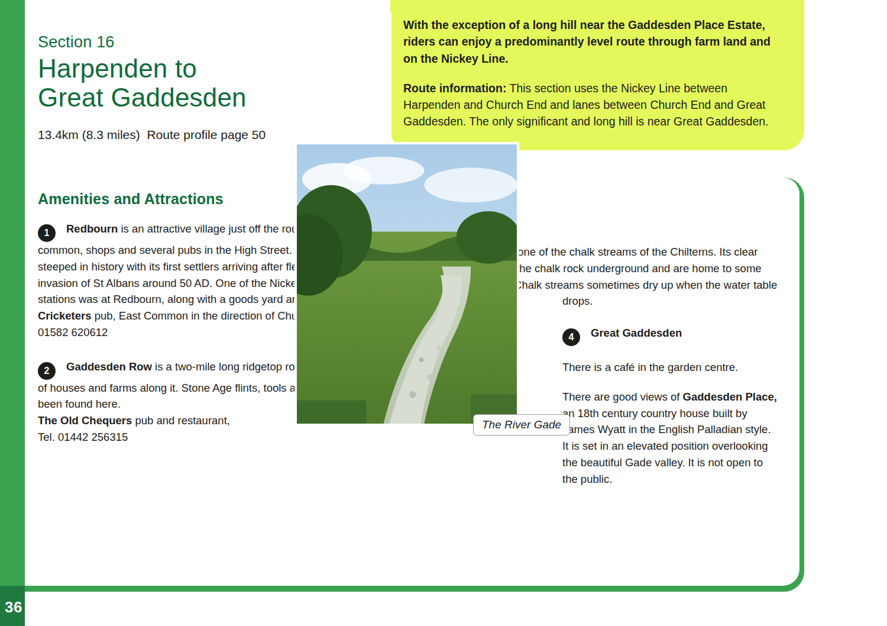36
Section 16
Harpenden to
Great Gaddesden
13.4km (8.3 miles) Route profile page 50
With the exception of a long hill near the Gaddesden Place Estate, riders can enjoy a predominantly level route through farm land and on the Nickey Line.
Route information: This section uses the Nickey Line between Harpenden and Church End and lanes between Church End and Great Gaddesden. The only significant and long hill is near Great Gaddesden.
Amenities and Attractions
1 Redbourn is an attractive village just off the route, with a large common, shops and several pubs in the High Street. The village is steeped in history with its first settlers arriving after fleeing Caesar's invasion of St Albans around 50 AD. One of the Nickey Line's main stations was at Redbourn, along with a goods yard and sidings.
Cricketers pub, East Common in the direction of Church End. Tel. 01582 620612
2 Gaddesden Row is a two-mile long ridgetop road with a scattering of houses and farms along it. Stone Age flints, tools and weapons have been found here.
The Old Chequers pub and restaurant,
Tel. 01442 256315
3 River Gade
The River Gade is one of the chalk streams of the Chilterns. Its clear waters come from the chalk rock underground and are home to some important wildlife. Chalk streams sometimes dry up when the water table
drops.
4 Great Gaddesden
There is a café in the garden centre.
There are good views of Gaddesden Place, an 18th century country house built by James Wyatt in the English Palladian style. It is set in an elevated position overlooking the beautiful Gade valley. It is not open to the public.
The River Gade